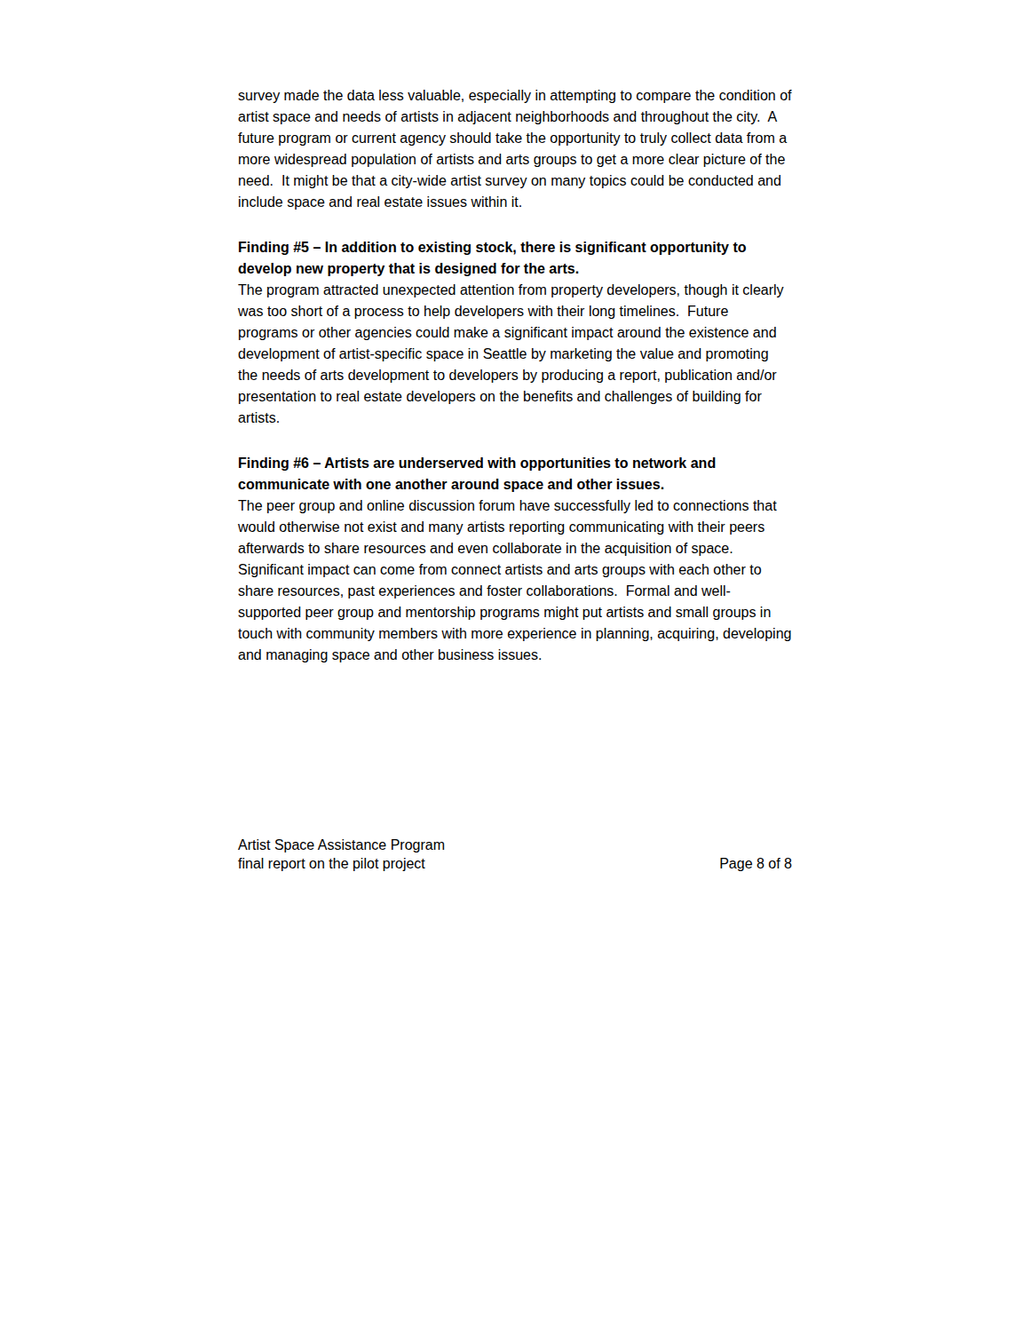survey made the data less valuable, especially in attempting to compare the condition of artist space and needs of artists in adjacent neighborhoods and throughout the city. A future program or current agency should take the opportunity to truly collect data from a more widespread population of artists and arts groups to get a more clear picture of the need. It might be that a city-wide artist survey on many topics could be conducted and include space and real estate issues within it.
Finding #5 – In addition to existing stock, there is significant opportunity to develop new property that is designed for the arts.
The program attracted unexpected attention from property developers, though it clearly was too short of a process to help developers with their long timelines. Future programs or other agencies could make a significant impact around the existence and development of artist-specific space in Seattle by marketing the value and promoting the needs of arts development to developers by producing a report, publication and/or presentation to real estate developers on the benefits and challenges of building for artists.
Finding #6 – Artists are underserved with opportunities to network and communicate with one another around space and other issues.
The peer group and online discussion forum have successfully led to connections that would otherwise not exist and many artists reporting communicating with their peers afterwards to share resources and even collaborate in the acquisition of space. Significant impact can come from connect artists and arts groups with each other to share resources, past experiences and foster collaborations. Formal and well-supported peer group and mentorship programs might put artists and small groups in touch with community members with more experience in planning, acquiring, developing and managing space and other business issues.
Artist Space Assistance Program
final report on the pilot project
Page 8 of 8